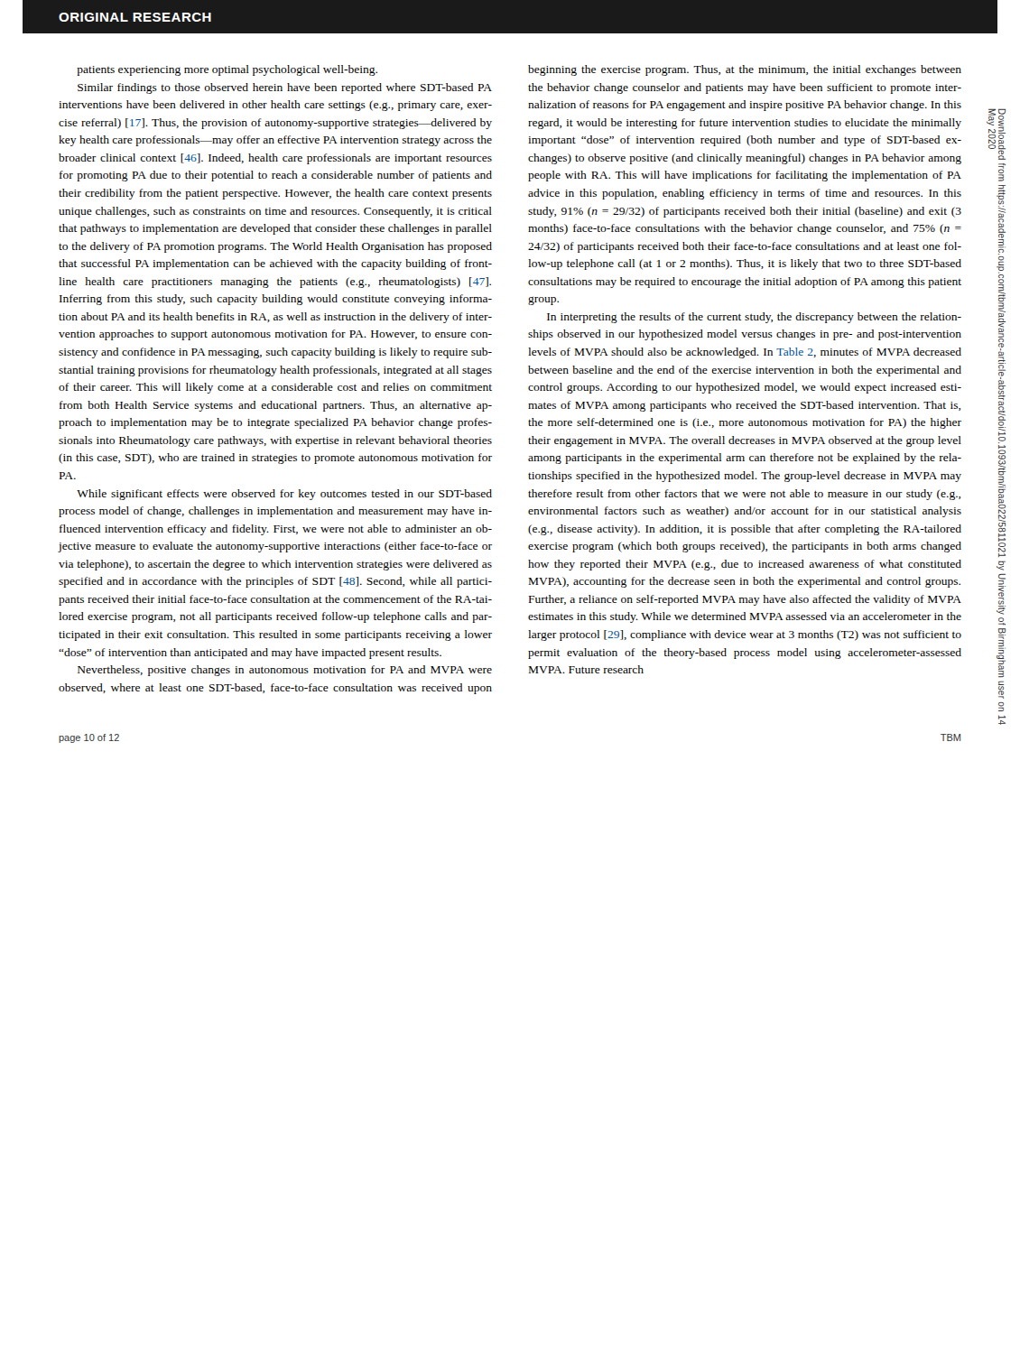Original Research
Downloaded from https://academic.oup.com/tbm/advance-article-abstract/doi/10.1093/tbm/ibaa022/5811021 by University of Birmingham user on 14 May 2020
patients experiencing more optimal psychological well-being.
Similar findings to those observed herein have been reported where SDT-based PA interventions have been delivered in other health care settings (e.g., primary care, exercise referral) [17]. Thus, the provision of autonomy-supportive strategies—delivered by key health care professionals—may offer an effective PA intervention strategy across the broader clinical context [46]. Indeed, health care professionals are important resources for promoting PA due to their potential to reach a considerable number of patients and their credibility from the patient perspective. However, the health care context presents unique challenges, such as constraints on time and resources. Consequently, it is critical that pathways to implementation are developed that consider these challenges in parallel to the delivery of PA promotion programs. The World Health Organisation has proposed that successful PA implementation can be achieved with the capacity building of frontline health care practitioners managing the patients (e.g., rheumatologists) [47]. Inferring from this study, such capacity building would constitute conveying information about PA and its health benefits in RA, as well as instruction in the delivery of intervention approaches to support autonomous motivation for PA. However, to ensure consistency and confidence in PA messaging, such capacity building is likely to require substantial training provisions for rheumatology health professionals, integrated at all stages of their career. This will likely come at a considerable cost and relies on commitment from both Health Service systems and educational partners. Thus, an alternative approach to implementation may be to integrate specialized PA behavior change professionals into Rheumatology care pathways, with expertise in relevant behavioral theories (in this case, SDT), who are trained in strategies to promote autonomous motivation for PA.
While significant effects were observed for key outcomes tested in our SDT-based process model of change, challenges in implementation and measurement may have influenced intervention efficacy and fidelity. First, we were not able to administer an objective measure to evaluate the autonomy-supportive interactions (either face-to-face or via telephone), to ascertain the degree to which intervention strategies were delivered as specified and in accordance with the principles of SDT [48]. Second, while all participants received their initial face-to-face consultation at the commencement of the RA-tailored exercise program, not all participants received follow-up telephone calls and participated in their exit consultation. This resulted in some participants receiving a lower “dose” of intervention than anticipated and may have impacted present results.
Nevertheless, positive changes in autonomous motivation for PA and MVPA were observed, where at least one SDT-based, face-to-face consultation was received upon beginning the exercise program. Thus, at the minimum, the initial exchanges between the behavior change counselor and patients may have been sufficient to promote internalization of reasons for PA engagement and inspire positive PA behavior change. In this regard, it would be interesting for future intervention studies to elucidate the minimally important “dose” of intervention required (both number and type of SDT-based exchanges) to observe positive (and clinically meaningful) changes in PA behavior among people with RA. This will have implications for facilitating the implementation of PA advice in this population, enabling efficiency in terms of time and resources. In this study, 91% (n = 29/32) of participants received both their initial (baseline) and exit (3 months) face-to-face consultations with the behavior change counselor, and 75% (n = 24/32) of participants received both their face-to-face consultations and at least one follow-up telephone call (at 1 or 2 months). Thus, it is likely that two to three SDT-based consultations may be required to encourage the initial adoption of PA among this patient group.
In interpreting the results of the current study, the discrepancy between the relationships observed in our hypothesized model versus changes in pre- and post-intervention levels of MVPA should also be acknowledged. In Table 2, minutes of MVPA decreased between baseline and the end of the exercise intervention in both the experimental and control groups. According to our hypothesized model, we would expect increased estimates of MVPA among participants who received the SDT-based intervention. That is, the more self-determined one is (i.e., more autonomous motivation for PA) the higher their engagement in MVPA. The overall decreases in MVPA observed at the group level among participants in the experimental arm can therefore not be explained by the relationships specified in the hypothesized model. The group-level decrease in MVPA may therefore result from other factors that we were not able to measure in our study (e.g., environmental factors such as weather) and/or account for in our statistical analysis (e.g., disease activity). In addition, it is possible that after completing the RA-tailored exercise program (which both groups received), the participants in both arms changed how they reported their MVPA (e.g., due to increased awareness of what constituted MVPA), accounting for the decrease seen in both the experimental and control groups. Further, a reliance on self-reported MVPA may have also affected the validity of MVPA estimates in this study. While we determined MVPA assessed via an accelerometer in the larger protocol [29], compliance with device wear at 3 months (T2) was not sufficient to permit evaluation of the theory-based process model using accelerometer-assessed MVPA. Future research
page 10 of 12 TBM